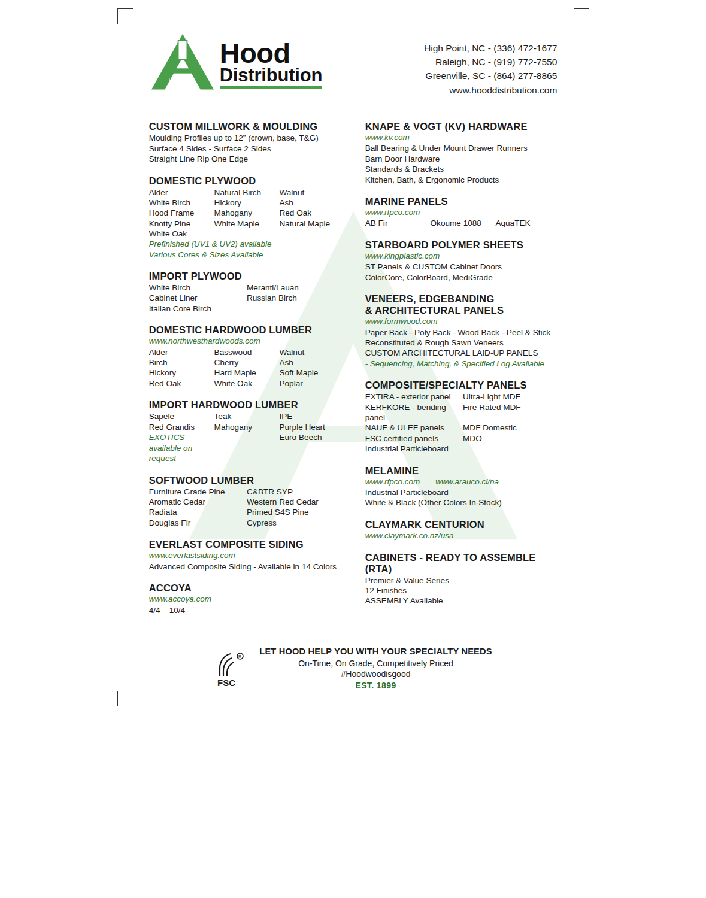Hood
Distribution
High Point, NC - (336) 472-1677
Raleigh, NC - (919) 772-7550
Greenville, SC - (864) 277-8865
www.hooddistribution.com
Custom Millwork & Moulding
Moulding Profiles up to 12” (crown, base, T&G)
Surface 4 Sides - Surface 2 Sides
Straight Line Rip One Edge
Domestic Plywood
Alder Natural Birch Walnut White Birch Hickory Ash Hood Frame Mahogany Red Oak Knotty Pine White Maple Natural Maple White Oak
Prefinished (UV1 & UV2) available
Various Cores & Sizes Available
Import Plywood
White Birch Meranti/Lauan Cabinet Liner Russian Birch Italian Core Birch
Domestic Hardwood Lumber
www.northwesthardwoods.com
Alder Basswood Walnut Birch Cherry Ash Hickory Hard Maple Soft Maple Red Oak White Oak Poplar
Import Hardwood Lumber
Sapele Teak IPE Red Grandis Mahogany Purple Heart EXOTICS available on request Euro Beech
Softwood Lumber
Furniture Grade Pine C&BTR SYP Aromatic Cedar Western Red Cedar Radiata Primed S4S Pine Douglas Fir Cypress
Everlast Composite Siding
www.everlastsiding.com
Advanced Composite Siding - Available in 14 Colors
Accoya
www.accoya.com
4/4 – 10/4
Knape & Vogt (KV) Hardware
www.kv.com
Ball Bearing & Under Mount Drawer Runners
Barn Door Hardware
Standards & Brackets
Kitchen, Bath, & Ergonomic Products
Marine Panels
www.rfpco.com
AB Fir Okoume 1088 AquaTEK
Starboard Polymer Sheets
www.kingplastic.com
ST Panels & CUSTOM Cabinet Doors
ColorCore, ColorBoard, MediGrade
Veneers, Edgebanding
& Architectural Panels
www.formwood.com
Paper Back - Poly Back - Wood Back - Peel & Stick
Reconstituted & Rough Sawn Veneers
CUSTOM ARCHITECTURAL LAID-UP PANELS
- Sequencing, Matching, & Specified Log Available
Composite/Specialty Panels
EXTIRA - exterior panel Ultra-Light MDF KERFKORE - bending panel Fire Rated MDF NAUF & ULEF panels MDF Domestic FSC certified panels MDO Industrial Particleboard
Melamine
www.rfpco.com www.arauco.cl/na
Industrial Particleboard
White & Black (Other Colors In-Stock)
Claymark Centurion
www.claymark.co.nz/usa
Cabinets - Ready to Assemble (RTA)
Premier & Value Series
12 Finishes
ASSEMBLY Available
R FSC
Let Hood help you with your specialty needs
On-Time, On Grade, Competitively Priced
#Hoodwoodisgood
EST. 1899